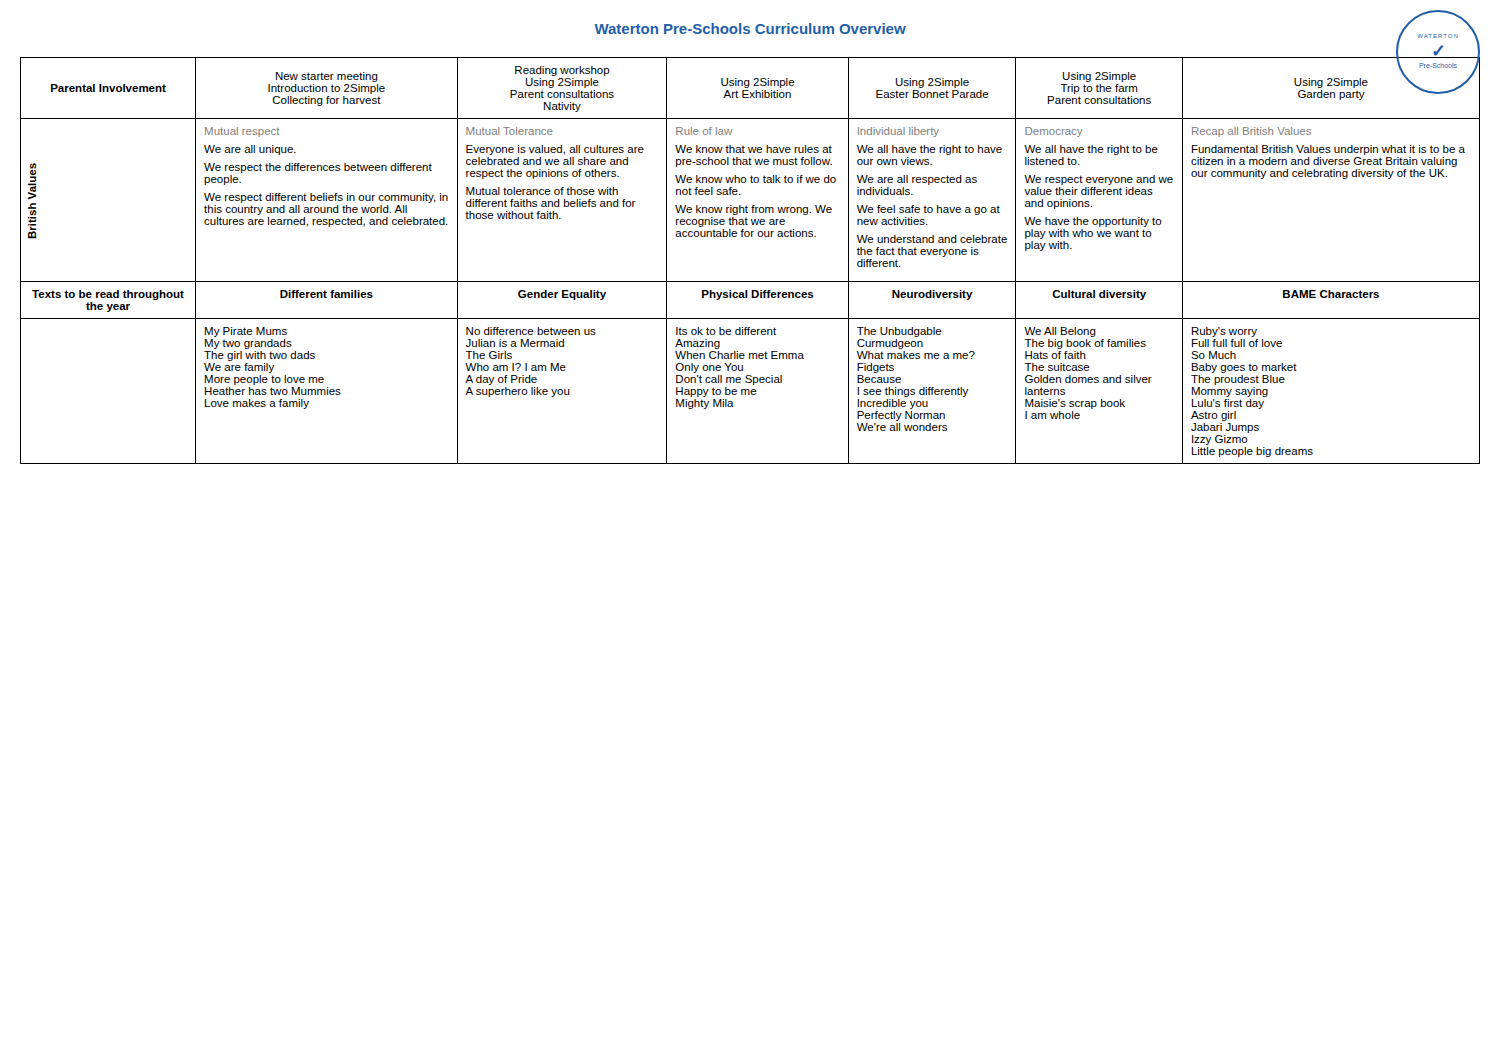WATERTON
✓
Pre-Schools
Waterton Pre-Schools Curriculum Overview
| Parental Involvement | New starter meeting Introduction to 2Simple Collecting for harvest | Reading workshop Using 2Simple Parent consultations Nativity | Using 2Simple Art Exhibition | Using 2Simple Easter Bonnet Parade | Using 2Simple Trip to the farm Parent consultations | Using 2Simple Garden party |
| British Values | Mutual respect We are all unique. We respect the differences between different people. We respect different beliefs in our community, in this country and all around the world. All cultures are learned, respected, and celebrated. | Mutual Tolerance Everyone is valued, all cultures are celebrated and we all share and respect the opinions of others. Mutual tolerance of those with different faiths and beliefs and for those without faith. | Rule of law We know that we have rules at pre-school that we must follow. We know who to talk to if we do not feel safe. We know right from wrong. We recognise that we are accountable for our actions. | Individual liberty We all have the right to have our own views. We are all respected as individuals. We feel safe to have a go at new activities. We understand and celebrate the fact that everyone is different. | Democracy We all have the right to be listened to. We respect everyone and we value their different ideas and opinions. We have the opportunity to play with who we want to play with. | Recap all British Values Fundamental British Values underpin what it is to be a citizen in a modern and diverse Great Britain valuing our community and celebrating diversity of the UK. |
| Texts to be read throughout the year | Different families | Gender Equality | Physical Differences | Neurodiversity | Cultural diversity | BAME Characters |
| | My Pirate Mums My two grandads The girl with two dads We are family More people to love me Heather has two Mummies Love makes a family | No difference between us Julian is a Mermaid The Girls Who am I? I am Me A day of Pride A superhero like you | Its ok to be different Amazing When Charlie met Emma Only one You Don't call me Special Happy to be me Mighty Mila | The Unbudgable Curmudgeon What makes me a me? Fidgets Because I see things differently Incredible you Perfectly Norman We're all wonders | We All Belong The big book of families Hats of faith The suitcase Golden domes and silver lanterns Maisie's scrap book I am whole | Ruby's worry Full full full of love So Much Baby goes to market The proudest Blue Mommy saying Lulu's first day Astro girl Jabari Jumps Izzy Gizmo Little people big dreams |